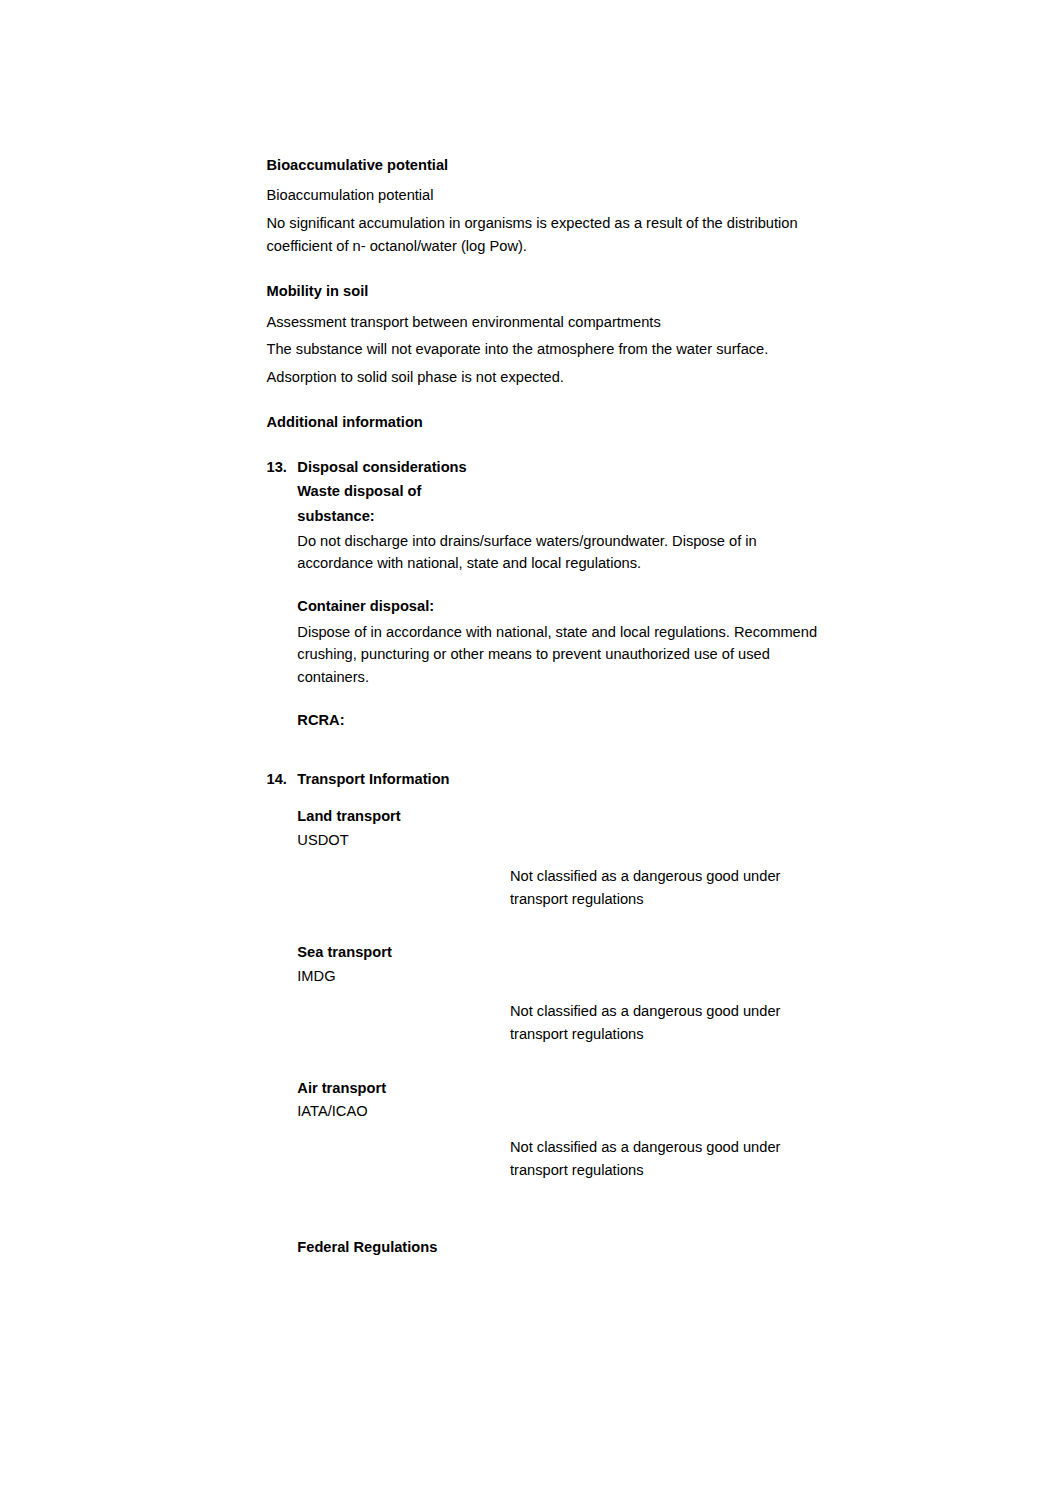Bioaccumulative potential
Bioaccumulation potential
No significant accumulation in organisms is expected as a result of the distribution coefficient of n‑ octanol/water (log Pow).
Mobility in soil
Assessment transport between environmental compartments
The substance will not evaporate into the atmosphere from the water surface.
Adsorption to solid soil phase is not expected.
Additional information
13.
Disposal considerations
Waste disposal of
substance:
Do not discharge into drains/surface waters/groundwater. Dispose of in accordance with national, state and local regulations.
Container disposal:
Dispose of in accordance with national, state and local regulations. Recommend crushing, puncturing or other means to prevent unauthorized use of used containers.
RCRA:
14.
Transport Information
Land transport
USDOT
Not classified as a dangerous good under transport regulations
Sea transport
IMDG
Not classified as a dangerous good under transport regulations
Air transport
IATA/ICAO
Not classified as a dangerous good under transport regulations
Federal Regulations